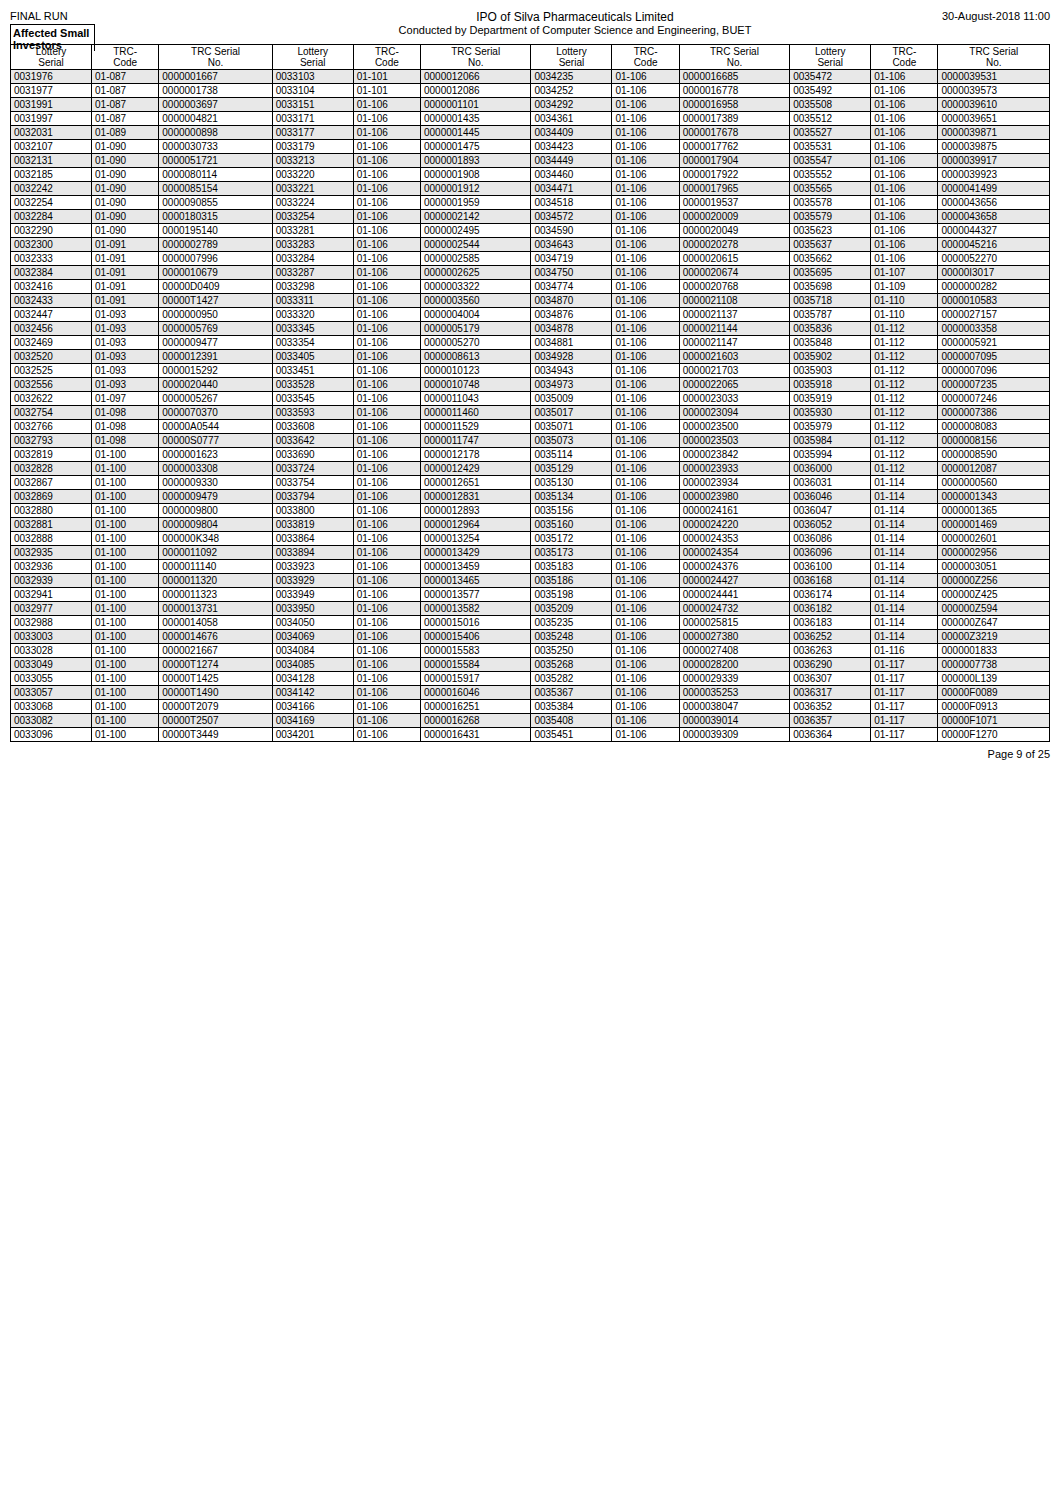FINAL RUN
30-August-2018 11:00
IPO of Silva Pharmaceuticals Limited
Conducted by Department of Computer Science and Engineering, BUET
Affected Small
Investors
| Lottery Serial | TRC- Code | TRC Serial No. | Lottery Serial | TRC- Code | TRC Serial No. | Lottery Serial | TRC- Code | TRC Serial No. | Lottery Serial | TRC- Code | TRC Serial No. |
| --- | --- | --- | --- | --- | --- | --- | --- | --- | --- | --- | --- |
| 0031976 | 01-087 | 0000001667 | 0033103 | 01-101 | 0000012066 | 0034235 | 01-106 | 0000016685 | 0035472 | 01-106 | 0000039531 |
| 0031977 | 01-087 | 0000001738 | 0033104 | 01-101 | 0000012086 | 0034252 | 01-106 | 0000016778 | 0035492 | 01-106 | 0000039573 |
| 0031991 | 01-087 | 0000003697 | 0033151 | 01-106 | 0000001101 | 0034292 | 01-106 | 0000016958 | 0035508 | 01-106 | 0000039610 |
| 0031997 | 01-087 | 0000004821 | 0033171 | 01-106 | 0000001435 | 0034361 | 01-106 | 0000017389 | 0035512 | 01-106 | 0000039651 |
| 0032031 | 01-089 | 0000000898 | 0033177 | 01-106 | 0000001445 | 0034409 | 01-106 | 0000017678 | 0035527 | 01-106 | 0000039871 |
| 0032107 | 01-090 | 0000030733 | 0033179 | 01-106 | 0000001475 | 0034423 | 01-106 | 0000017762 | 0035531 | 01-106 | 0000039875 |
| 0032131 | 01-090 | 0000051721 | 0033213 | 01-106 | 0000001893 | 0034449 | 01-106 | 0000017904 | 0035547 | 01-106 | 0000039917 |
| 0032185 | 01-090 | 0000080114 | 0033220 | 01-106 | 0000001908 | 0034460 | 01-106 | 0000017922 | 0035552 | 01-106 | 0000039923 |
| 0032242 | 01-090 | 0000085154 | 0033221 | 01-106 | 0000001912 | 0034471 | 01-106 | 0000017965 | 0035565 | 01-106 | 0000041499 |
| 0032254 | 01-090 | 0000090855 | 0033224 | 01-106 | 0000001959 | 0034518 | 01-106 | 0000019537 | 0035578 | 01-106 | 0000043656 |
| 0032284 | 01-090 | 0000180315 | 0033254 | 01-106 | 0000002142 | 0034572 | 01-106 | 0000020009 | 0035579 | 01-106 | 0000043658 |
| 0032290 | 01-090 | 0000195140 | 0033281 | 01-106 | 0000002495 | 0034590 | 01-106 | 0000020049 | 0035623 | 01-106 | 0000044327 |
| 0032300 | 01-091 | 0000002789 | 0033283 | 01-106 | 0000002544 | 0034643 | 01-106 | 0000020278 | 0035637 | 01-106 | 0000045216 |
| 0032333 | 01-091 | 0000007996 | 0033284 | 01-106 | 0000002585 | 0034719 | 01-106 | 0000020615 | 0035662 | 01-106 | 0000052270 |
| 0032384 | 01-091 | 0000010679 | 0033287 | 01-106 | 0000002625 | 0034750 | 01-106 | 0000020674 | 0035695 | 01-107 | 00000I3017 |
| 0032416 | 01-091 | 00000D0409 | 0033298 | 01-106 | 0000003322 | 0034774 | 01-106 | 0000020768 | 0035698 | 01-109 | 0000000282 |
| 0032433 | 01-091 | 00000T1427 | 0033311 | 01-106 | 0000003560 | 0034870 | 01-106 | 0000021108 | 0035718 | 01-110 | 0000010583 |
| 0032447 | 01-093 | 0000000950 | 0033320 | 01-106 | 0000004004 | 0034876 | 01-106 | 0000021137 | 0035787 | 01-110 | 0000027157 |
| 0032456 | 01-093 | 0000005769 | 0033345 | 01-106 | 0000005179 | 0034878 | 01-106 | 0000021144 | 0035836 | 01-112 | 0000003358 |
| 0032469 | 01-093 | 0000009477 | 0033354 | 01-106 | 0000005270 | 0034881 | 01-106 | 0000021147 | 0035848 | 01-112 | 0000005921 |
| 0032520 | 01-093 | 0000012391 | 0033405 | 01-106 | 0000008613 | 0034928 | 01-106 | 0000021603 | 0035902 | 01-112 | 0000007095 |
| 0032525 | 01-093 | 0000015292 | 0033451 | 01-106 | 0000010123 | 0034943 | 01-106 | 0000021703 | 0035903 | 01-112 | 0000007096 |
| 0032556 | 01-093 | 0000020440 | 0033528 | 01-106 | 0000010748 | 0034973 | 01-106 | 0000022065 | 0035918 | 01-112 | 0000007235 |
| 0032622 | 01-097 | 0000005267 | 0033545 | 01-106 | 0000011043 | 0035009 | 01-106 | 0000023033 | 0035919 | 01-112 | 0000007246 |
| 0032754 | 01-098 | 0000070370 | 0033593 | 01-106 | 0000011460 | 0035017 | 01-106 | 0000023094 | 0035930 | 01-112 | 0000007386 |
| 0032766 | 01-098 | 00000A0544 | 0033608 | 01-106 | 0000011529 | 0035071 | 01-106 | 0000023500 | 0035979 | 01-112 | 0000008083 |
| 0032793 | 01-098 | 00000S0777 | 0033642 | 01-106 | 0000011747 | 0035073 | 01-106 | 0000023503 | 0035984 | 01-112 | 0000008156 |
| 0032819 | 01-100 | 0000001623 | 0033690 | 01-106 | 0000012178 | 0035114 | 01-106 | 0000023842 | 0035994 | 01-112 | 0000008590 |
| 0032828 | 01-100 | 0000003308 | 0033724 | 01-106 | 0000012429 | 0035129 | 01-106 | 0000023933 | 0036000 | 01-112 | 0000012087 |
| 0032867 | 01-100 | 0000009330 | 0033754 | 01-106 | 0000012651 | 0035130 | 01-106 | 0000023934 | 0036031 | 01-114 | 0000000560 |
| 0032869 | 01-100 | 0000009479 | 0033794 | 01-106 | 0000012831 | 0035134 | 01-106 | 0000023980 | 0036046 | 01-114 | 0000001343 |
| 0032880 | 01-100 | 0000009800 | 0033800 | 01-106 | 0000012893 | 0035156 | 01-106 | 0000024161 | 0036047 | 01-114 | 0000001365 |
| 0032881 | 01-100 | 0000009804 | 0033819 | 01-106 | 0000012964 | 0035160 | 01-106 | 0000024220 | 0036052 | 01-114 | 0000001469 |
| 0032888 | 01-100 | 000000K348 | 0033864 | 01-106 | 0000013254 | 0035172 | 01-106 | 0000024353 | 0036086 | 01-114 | 0000002601 |
| 0032935 | 01-100 | 0000011092 | 0033894 | 01-106 | 0000013429 | 0035173 | 01-106 | 0000024354 | 0036096 | 01-114 | 0000002956 |
| 0032936 | 01-100 | 0000011140 | 0033923 | 01-106 | 0000013459 | 0035183 | 01-106 | 0000024376 | 0036100 | 01-114 | 0000003051 |
| 0032939 | 01-100 | 0000011320 | 0033929 | 01-106 | 0000013465 | 0035186 | 01-106 | 0000024427 | 0036168 | 01-114 | 000000Z256 |
| 0032941 | 01-100 | 0000011323 | 0033949 | 01-106 | 0000013577 | 0035198 | 01-106 | 0000024441 | 0036174 | 01-114 | 000000Z425 |
| 0032977 | 01-100 | 0000013731 | 0033950 | 01-106 | 0000013582 | 0035209 | 01-106 | 0000024732 | 0036182 | 01-114 | 000000Z594 |
| 0032988 | 01-100 | 0000014058 | 0034050 | 01-106 | 0000015016 | 0035235 | 01-106 | 0000025815 | 0036183 | 01-114 | 000000Z647 |
| 0033003 | 01-100 | 0000014676 | 0034069 | 01-106 | 0000015406 | 0035248 | 01-106 | 0000027380 | 0036252 | 01-114 | 00000Z3219 |
| 0033028 | 01-100 | 0000021667 | 0034084 | 01-106 | 0000015583 | 0035250 | 01-106 | 0000027408 | 0036263 | 01-116 | 0000001833 |
| 0033049 | 01-100 | 00000T1274 | 0034085 | 01-106 | 0000015584 | 0035268 | 01-106 | 0000028200 | 0036290 | 01-117 | 0000007738 |
| 0033055 | 01-100 | 00000T1425 | 0034128 | 01-106 | 0000015917 | 0035282 | 01-106 | 0000029339 | 0036307 | 01-117 | 000000L139 |
| 0033057 | 01-100 | 00000T1490 | 0034142 | 01-106 | 0000016046 | 0035367 | 01-106 | 0000035253 | 0036317 | 01-117 | 00000F0089 |
| 0033068 | 01-100 | 00000T2079 | 0034166 | 01-106 | 0000016251 | 0035384 | 01-106 | 0000038047 | 0036352 | 01-117 | 00000F0913 |
| 0033082 | 01-100 | 00000T2507 | 0034169 | 01-106 | 0000016268 | 0035408 | 01-106 | 0000039014 | 0036357 | 01-117 | 00000F1071 |
| 0033096 | 01-100 | 00000T3449 | 0034201 | 01-106 | 0000016431 | 0035451 | 01-106 | 0000039309 | 0036364 | 01-117 | 00000F1270 |
Page 9 of 25